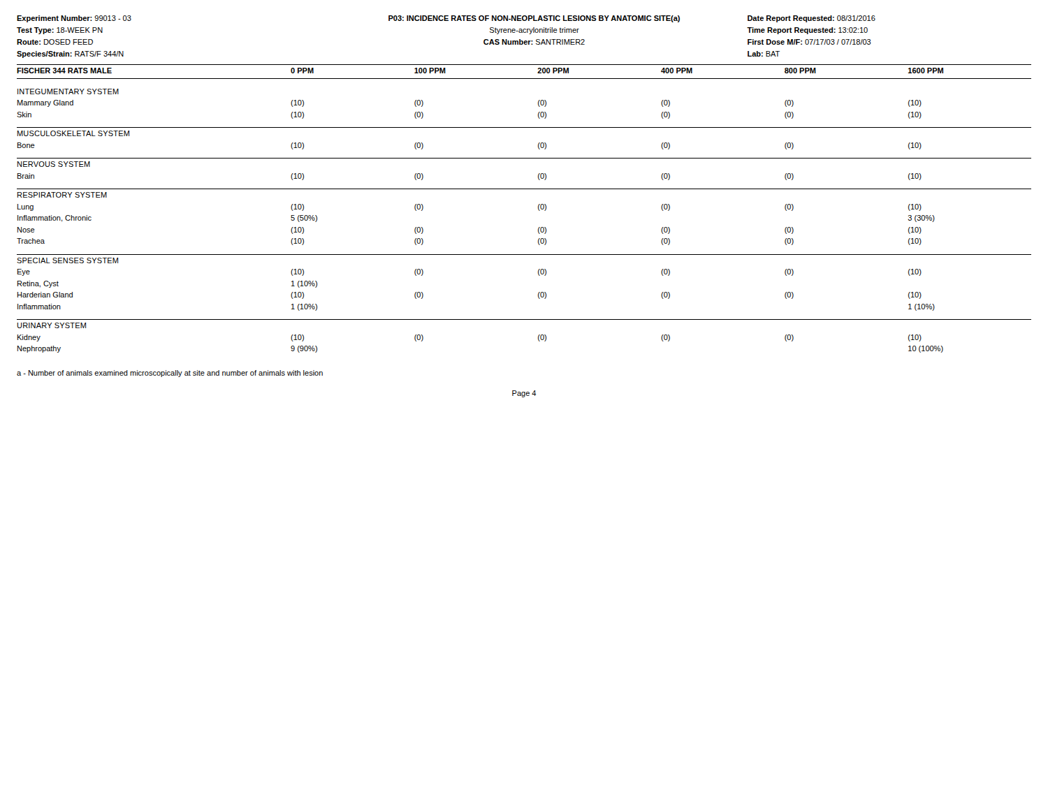| Experiment Number: 99013 - 03 | P03: INCIDENCE RATES OF NON-NEOPLASTIC LESIONS BY ANATOMIC SITE(a) | Date Report Requested: 08/31/2016 |
| Test Type: 18-WEEK PN | Styrene-acrylonitrile trimer | Time Report Requested: 13:02:10 |
| Route: DOSED FEED | CAS Number: SANTRIMER2 | First Dose M/F: 07/17/03 / 07/18/03 |
| Species/Strain: RATS/F 344/N | | Lab: BAT |
| FISCHER 344 RATS MALE | 0 PPM | 100 PPM | 200 PPM | 400 PPM | 800 PPM | 1600 PPM |
| --- | --- | --- | --- | --- | --- | --- |
| INTEGUMENTARY SYSTEM | |
| Mammary Gland | (10) | (0) | (0) | (0) | (0) | (10) |
| Skin | (10) | (0) | (0) | (0) | (0) | (10) |
| MUSCULOSKELETAL SYSTEM | |
| Bone | (10) | (0) | (0) | (0) | (0) | (10) |
| NERVOUS SYSTEM | |
| Brain | (10) | (0) | (0) | (0) | (0) | (10) |
| RESPIRATORY SYSTEM | |
| Lung | (10) | (0) | (0) | (0) | (0) | (10) |
| Inflammation, Chronic | 5 (50%) | | | | | 3 (30%) |
| Nose | (10) | (0) | (0) | (0) | (0) | (10) |
| Trachea | (10) | (0) | (0) | (0) | (0) | (10) |
| SPECIAL SENSES SYSTEM | |
| Eye | (10) | (0) | (0) | (0) | (0) | (10) |
| Retina, Cyst | 1 (10%) | | | | | |
| Harderian Gland | (10) | (0) | (0) | (0) | (0) | (10) |
| Inflammation | 1 (10%) | | | | | 1 (10%) |
| URINARY SYSTEM | |
| Kidney | (10) | (0) | (0) | (0) | (0) | (10) |
| Nephropathy | 9 (90%) | | | | | 10 (100%) |
a - Number of animals examined microscopically at site and number of animals with lesion
Page 4